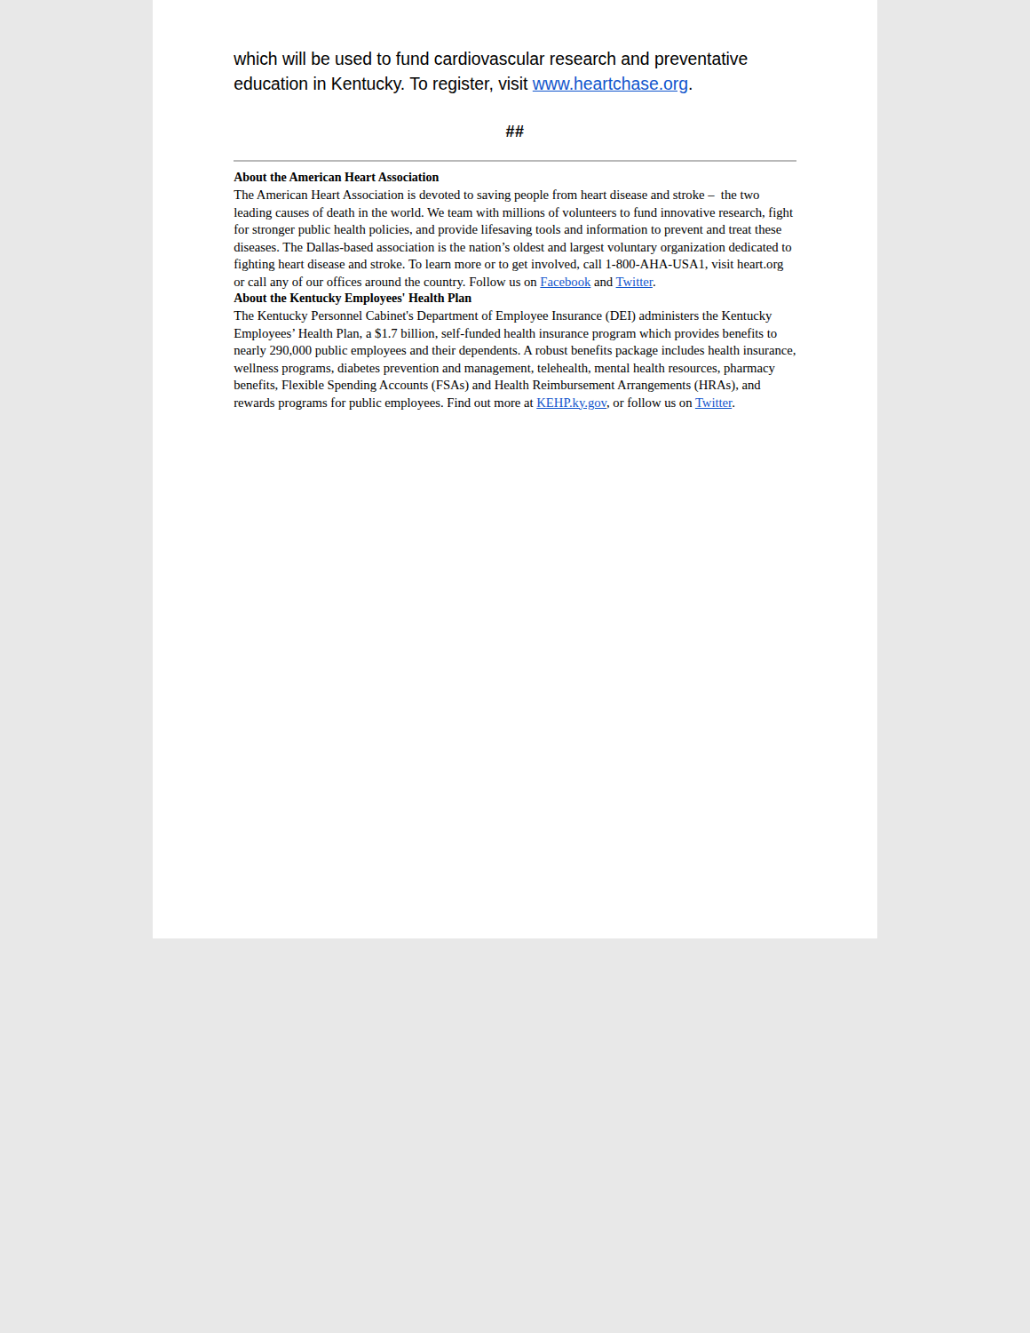which will be used to fund cardiovascular research and preventative education in Kentucky. To register, visit www.heartchase.org.
##
About the American Heart Association
The American Heart Association is devoted to saving people from heart disease and stroke – the two leading causes of death in the world. We team with millions of volunteers to fund innovative research, fight for stronger public health policies, and provide lifesaving tools and information to prevent and treat these diseases. The Dallas-based association is the nation’s oldest and largest voluntary organization dedicated to fighting heart disease and stroke. To learn more or to get involved, call 1-800-AHA-USA1, visit heart.org or call any of our offices around the country. Follow us on Facebook and Twitter.
About the Kentucky Employees' Health Plan
The Kentucky Personnel Cabinet's Department of Employee Insurance (DEI) administers the Kentucky Employees’ Health Plan, a $1.7 billion, self-funded health insurance program which provides benefits to nearly 290,000 public employees and their dependents. A robust benefits package includes health insurance, wellness programs, diabetes prevention and management, telehealth, mental health resources, pharmacy benefits, Flexible Spending Accounts (FSAs) and Health Reimbursement Arrangements (HRAs), and rewards programs for public employees. Find out more at KEHP.ky.gov, or follow us on Twitter.